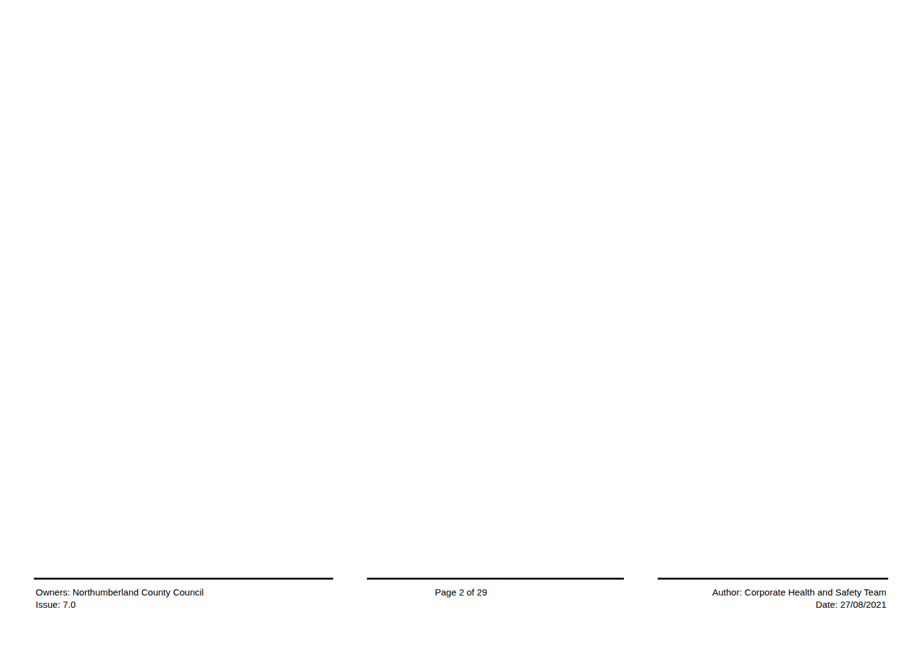Owners: Northumberland County Council
Issue: 7.0
Page 2 of 29
Author: Corporate Health and Safety Team
Date: 27/08/2021